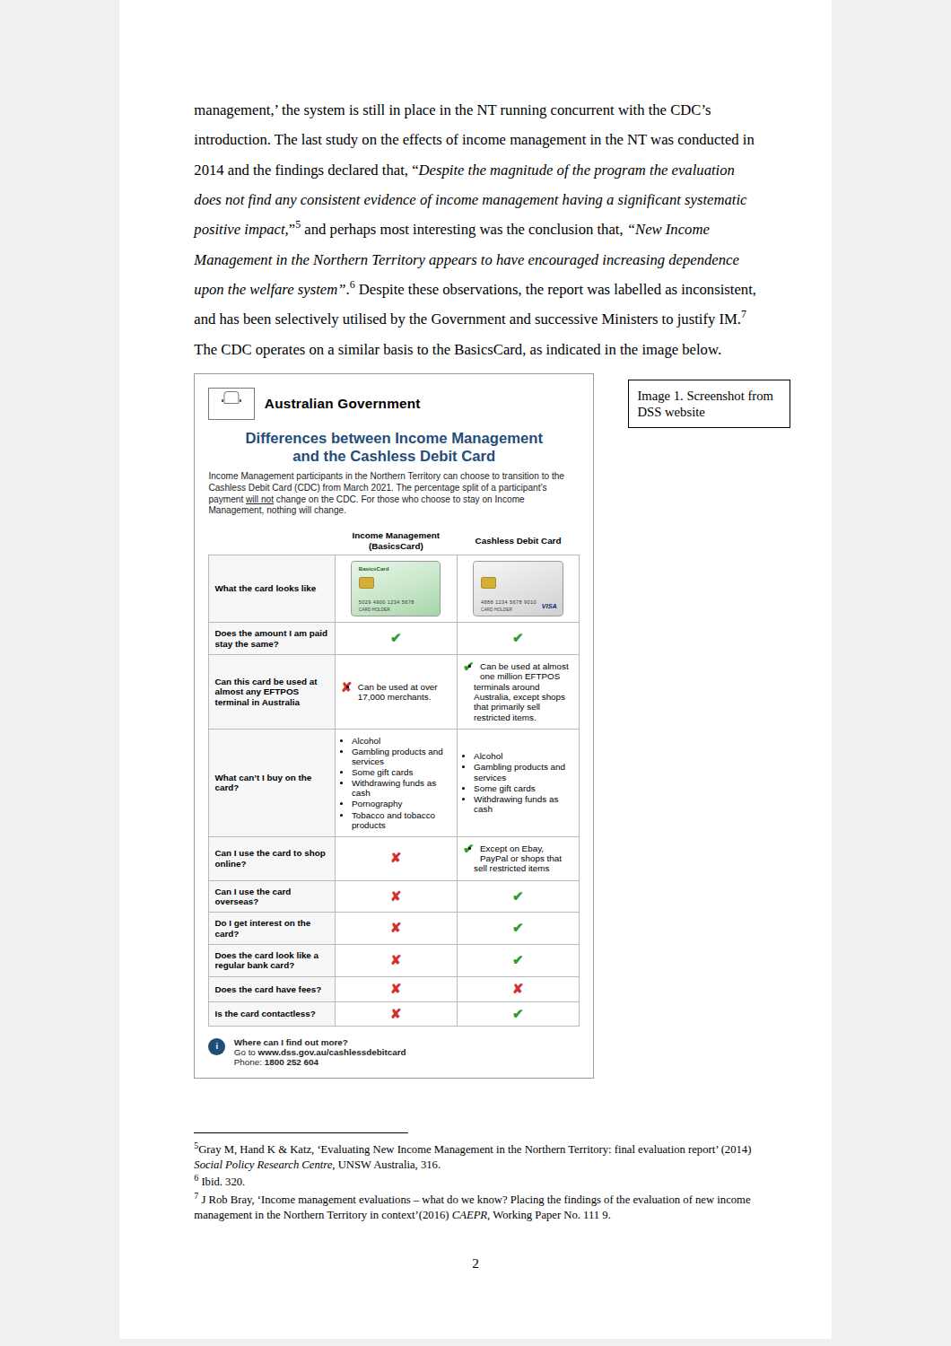management,’ the system is still in place in the NT running concurrent with the CDC’s introduction. The last study on the effects of income management in the NT was conducted in 2014 and the findings declared that, “Despite the magnitude of the program the evaluation does not find any consistent evidence of income management having a significant systematic positive impact,”5 and perhaps most interesting was the conclusion that, “New Income Management in the Northern Territory appears to have encouraged increasing dependence upon the welfare system”.6 Despite these observations, the report was labelled as inconsistent, and has been selectively utilised by the Government and successive Ministers to justify IM.7 The CDC operates on a similar basis to the BasicsCard, as indicated in the image below.
Australian Government
Differences between Income Management
and the Cashless Debit Card
Income Management participants in the Northern Territory can choose to transition to the Cashless Debit Card (CDC) from March 2021. The percentage split of a participant’s payment will not change on the CDC. For those who choose to stay on Income Management, nothing will change.
| | Income Management (BasicsCard) | Cashless Debit Card |
| --- | --- | --- |
| What the card looks like | BasicsCard 5029 4900 1234 5678 CARD HOLDER | 4888 1234 5678 9010 CARD HOLDER VISA |
| Does the amount I am paid stay the same? | ✔ | ✔ |
| Can this card be used at almost any EFTPOS terminal in Australia | ✘ Can be used at over 17,000 merchants. | ✔ Can be used at almost one million EFTPOS terminals around Australia, except shops that primarily sell restricted items. |
| What can’t I buy on the card? | Alcohol Gambling products and services Some gift cards Withdrawing funds as cash Pornography Tobacco and tobacco products | Alcohol Gambling products and services Some gift cards Withdrawing funds as cash |
| Can I use the card to shop online? | ✘ | ✔ Except on Ebay, PayPal or shops that sell restricted items |
| Can I use the card overseas? | ✘ | ✔ |
| Do I get interest on the card? | ✘ | ✔ |
| Does the card look like a regular bank card? | ✘ | ✔ |
| Does the card have fees? | ✘ | ✘ |
| Is the card contactless? | ✘ | ✔ |
i
Where can I find out more?
Go to www.dss.gov.au/cashlessdebitcard
Phone: 1800 252 604
Image 1. Screenshot from DSS website
5Gray M, Hand K & Katz, ‘Evaluating New Income Management in the Northern Territory: final evaluation report’ (2014) Social Policy Research Centre, UNSW Australia, 316.
6 Ibid. 320.
7 J Rob Bray, ‘Income management evaluations – what do we know? Placing the findings of the evaluation of new income management in the Northern Territory in context’(2016) CAEPR, Working Paper No. 111 9.
2